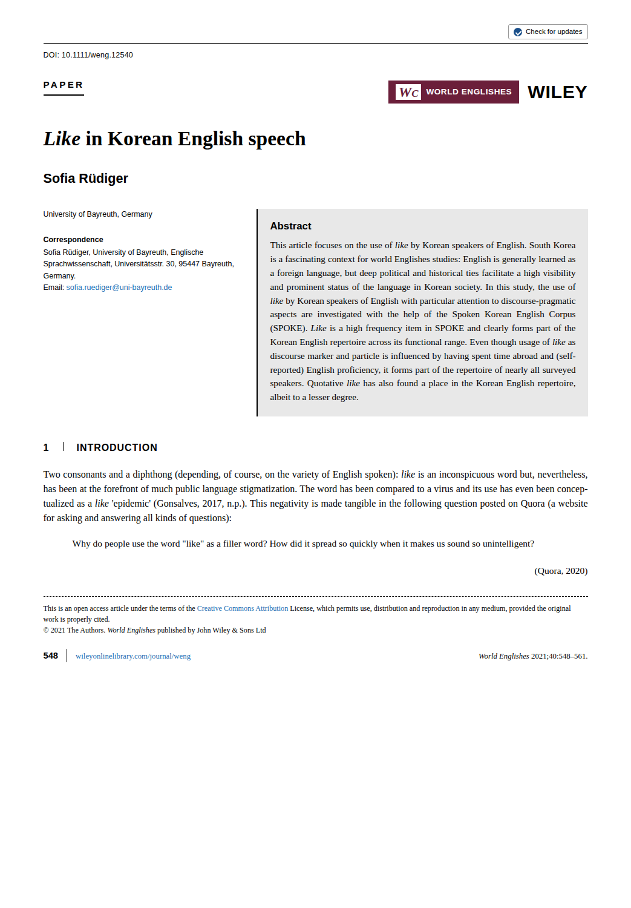Check for updates
DOI: 10.1111/weng.12540
PAPER
WC WORLD ENGLISHES
WILEY
Like in Korean English speech
Sofia Rüdiger
University of Bayreuth, Germany
Correspondence
Sofia Rüdiger, University of Bayreuth, Englische Sprachwissenschaft, Universitätsstr. 30, 95447 Bayreuth, Germany.
Email: sofia.ruediger@uni-bayreuth.de
Abstract
This article focuses on the use of like by Korean speakers of English. South Korea is a fascinating context for world Englishes studies: English is generally learned as a foreign language, but deep political and historical ties facilitate a high visibility and prominent status of the language in Korean society. In this study, the use of like by Korean speakers of English with particular attention to discourse-pragmatic aspects are investigated with the help of the Spoken Korean English Corpus (SPOKE). Like is a high frequency item in SPOKE and clearly forms part of the Korean English repertoire across its functional range. Even though usage of like as discourse marker and particle is influenced by having spent time abroad and (self-reported) English proficiency, it forms part of the repertoire of nearly all surveyed speakers. Quotative like has also found a place in the Korean English repertoire, albeit to a lesser degree.
1 INTRODUCTION
Two consonants and a diphthong (depending, of course, on the variety of English spoken): like is an inconspicuous word but, nevertheless, has been at the forefront of much public language stigmatization. The word has been compared to a virus and its use has even been conceptualized as a like 'epidemic' (Gonsalves, 2017, n.p.). This negativity is made tangible in the following question posted on Quora (a website for asking and answering all kinds of questions):
Why do people use the word "like" as a filler word? How did it spread so quickly when it makes us sound so unintelligent?
(Quora, 2020)
This is an open access article under the terms of the Creative Commons Attribution License, which permits use, distribution and reproduction in any medium, provided the original work is properly cited.
© 2021 The Authors. World Englishes published by John Wiley & Sons Ltd
548 wileyonlinelibrary.com/journal/weng
World Englishes 2021;40:548–561.